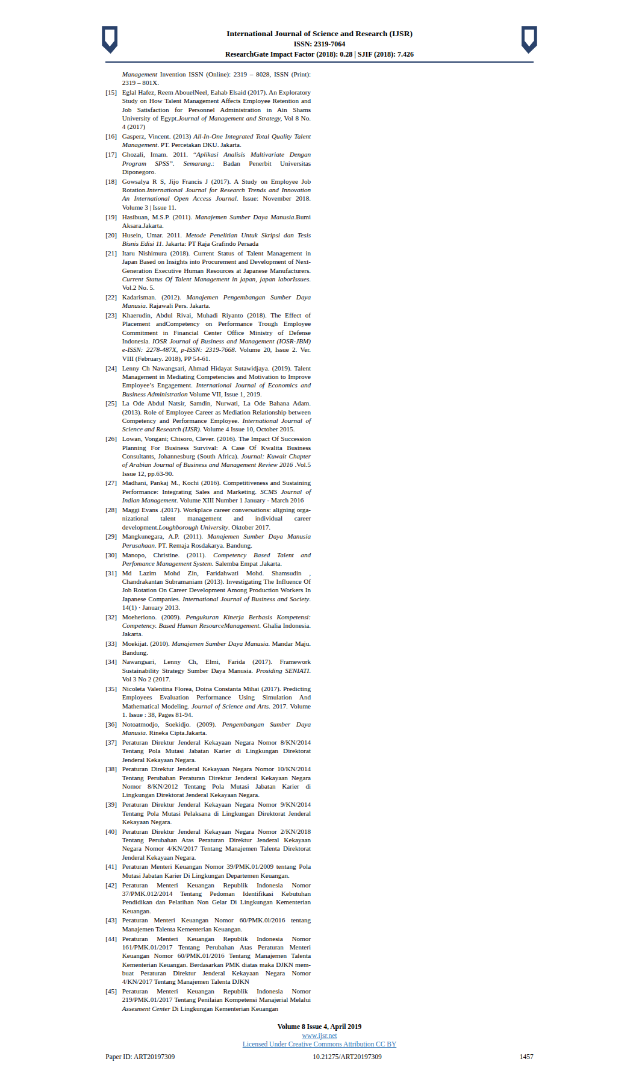International Journal of Science and Research (IJSR)
ISSN: 2319-7064
ResearchGate Impact Factor (2018): 0.28 | SJIF (2018): 7.426
Management Invention ISSN (Online): 2319 – 8028, ISSN (Print): 2319 – 801X.
[15] Eglal Hafez, Reem AbouelNeel, Eahab Elsaid (2017). An Exploratory Study on How Talent Management Affects Employee Retention and Job Satisfaction for Personnel Administration in Ain Shams University of Egypt.Journal of Management and Strategy, Vol 8 No. 4 (2017)
[16] Gasperz, Vincent. (2013) All-In-One Integrated Total Quality Talent Management. PT. Percetakan DKU. Jakarta.
[17] Ghozali, Imam. 2011. “Aplikasi Analisis Multivariate Dengan Program SPSS”. Semarang.: Badan Penerbit Universitas Diponegoro.
[18] Gowsalya R S, Jijo Francis J (2017). A Study on Employee Job Rotation.International Journal for Research Trends and Innovation An International Open Access Journal. Issue: November 2018. Volume 3 | Issue 11.
[19] Hasibuan, M.S.P. (2011). Manajemen Sumber Daya Manusia.Bumi Aksara.Jakarta.
[20] Husein, Umar. 2011. Metode Penelitian Untuk Skripsi dan Tesis Bisnis Edisi 11. Jakarta: PT Raja Grafindo Persada
[21] Itaru Nishimura (2018). Current Status of Talent Management in Japan Based on Insights into Procurement and Development of Next-Generation Executive Human Resources at Japanese Manufacturers. Current Status Of Talent Management in japan, japan laborIssues. Vol.2 No. 5.
[22] Kadarisman. (2012). Manajemen Pengembangan Sumber Daya Manusia. Rajawali Pers. Jakarta.
[23] Khaerudin, Abdul Rivai, Muhadi Riyanto (2018). The Effect of Placement andCompetency on Performance Trough Employee Commitment in Financial Center Office Ministry of Defense Indonesia. IOSR Journal of Business and Management (IOSR-JBM) e-ISSN: 2278-487X, p-ISSN: 2319-7668. Volume 20, Issue 2. Ver. VIII (February. 2018), PP 54-61.
[24] Lenny Ch Nawangsari, Ahmad Hidayat Sutawidjaya. (2019). Talent Management in Mediating Competencies and Motivation to Improve Employee’s Engagement. International Journal of Economics and Business Administration Volume VII, Issue 1, 2019.
[25] La Ode Abdul Natsir, Samdin, Nurwati, La Ode Bahana Adam. (2013). Role of Employee Career as Mediation Relationship between Competency and Performance Employee. International Journal of Science and Research (IJSR). Volume 4 Issue 10, October 2015.
[26] Lowan, Vongani; Chisoro, Clever. (2016). The Impact Of Succession Planning For Business Survival: A Case Of Kwalita Business Consultants, Johannesburg (South Africa). Journal: Kuwait Chapter of Arabian Journal of Business and Management Review 2016 .Vol.5 Issue 12, pp.63-90.
[27] Madhani, Pankaj M., Kochi (2016). Competitiveness and Sustaining Performance: Integrating Sales and Marketing. SCMS Journal of Indian Management. Volume XIII Number 1 January - March 2016
[28] Maggi Evans .(2017). Workplace career conversations: aligning organizational talent management and individual career development.Loughborough University. Oktober 2017.
[29] Mangkunegara, A.P. (2011). Manajemen Sumber Daya Manusia Perusahaan. PT. Remaja Rosdakarya. Bandung.
[30] Manopo, Christine. (2011). Competency Based Talent and Perfomance Management System. Salemba Empat .Jakarta.
[31] Md Lazim Mohd Zin, Faridahwati Mohd. Shamsudin , Chandrakantan Subramaniam (2013). Investigating The Influence Of Job Rotation On Career Development Among Production Workers In Japanese Companies. International Journal of Business and Society. 14(1) · January 2013.
[32] Moeheriono. (2009). Pengukuran Kinerja Berbasis Kompetensi: Competency. Based Human ResourceManagement. Ghalia Indonesia. Jakarta.
[33] Moekijat. (2010). Manajemen Sumber Daya Manusia. Mandar Maju. Bandung.
[34] Nawangsari, Lenny Ch, Elmi, Farida (2017). Framework Sustainability Strategy Sumber Daya Manusia. Prosiding SENIATI. Vol 3 No 2 (2017.
[35] Nicoleta Valentina Florea, Doina Constanta Mihai (2017). Predicting Employees Evaluation Performance Using Simulation And Mathematical Modeling. Journal of Science and Arts. 2017. Volume 1. Issue : 38, Pages 81-94.
[36] Notoatmodjo, Soekidjo. (2009). Pengembangan Sumber Daya Manusia. Rineka Cipta.Jakarta.
[37] Peraturan Direktur Jenderal Kekayaan Negara Nomor 8/KN/2014 Tentang Pola Mutasi Jabatan Karier di Lingkungan Direktorat Jenderal Kekayaan Negara.
[38] Peraturan Direktur Jenderal Kekayaan Negara Nomor 10/KN/2014 Tentang Perubahan Peraturan Direktur Jenderal Kekayaan Negara Nomor 8/KN/2012 Tentang Pola Mutasi Jabatan Karier di Lingkungan Direktorat Jenderal Kekayaan Negara.
[39] Peraturan Direktur Jenderal Kekayaan Negara Nomor 9/KN/2014 Tentang Pola Mutasi Pelaksana di Lingkungan Direktorat Jenderal Kekayaan Negara.
[40] Peraturan Direktur Jenderal Kekayaan Negara Nomor 2/KN/2018 Tentang Perubahan Atas Peraturan Direktur Jenderal Kekayaan Negara Nomor 4/KN/2017 Tentang Manajemen Talenta Direktorat Jenderal Kekayaan Negara.
[41] Peraturan Menteri Keuangan Nomor 39/PMK.01/2009 tentang Pola Mutasi Jabatan Karier Di Lingkungan Departemen Keuangan.
[42] Peraturan Menteri Keuangan Republik Indonesia Nomor 37/PMK.012/2014 Tentang Pedoman Identifikasi Kebutuhan Pendidikan dan Pelatihan Non Gelar Di Lingkungan Kementerian Keuangan.
[43] Peraturan Menteri Keuangan Nomor 60/PMK.0l/2016 tentang Manajemen Talenta Kementerian Keuangan.
[44] Peraturan Menteri Keuangan Republik Indonesia Nomor 161/PMK.01/2017 Tentang Perubahan Atas Peraturan Menteri Keuangan Nomor 60/PMK.01/2016 Tentang Manajemen Talenta Kementerian Keuangan. Berdasarkan PMK diatas maka DJKN membuat Peraturan Direktur Jenderal Kekayaan Negara Nomor 4/KN/2017 Tentang Manajemen Talenta DJKN
[45] Peraturan Menteri Keuangan Republik Indonesia Nomor 219/PMK.01/2017 Tentang Penilaian Kompetensi Manajerial Melalui Assesment Center Di Lingkungan Kementerian Keuangan
Volume 8 Issue 4, April 2019
www.ijsr.net
Licensed Under Creative Commons Attribution CC BY
Paper ID: ART20197309
10.21275/ART20197309
1457